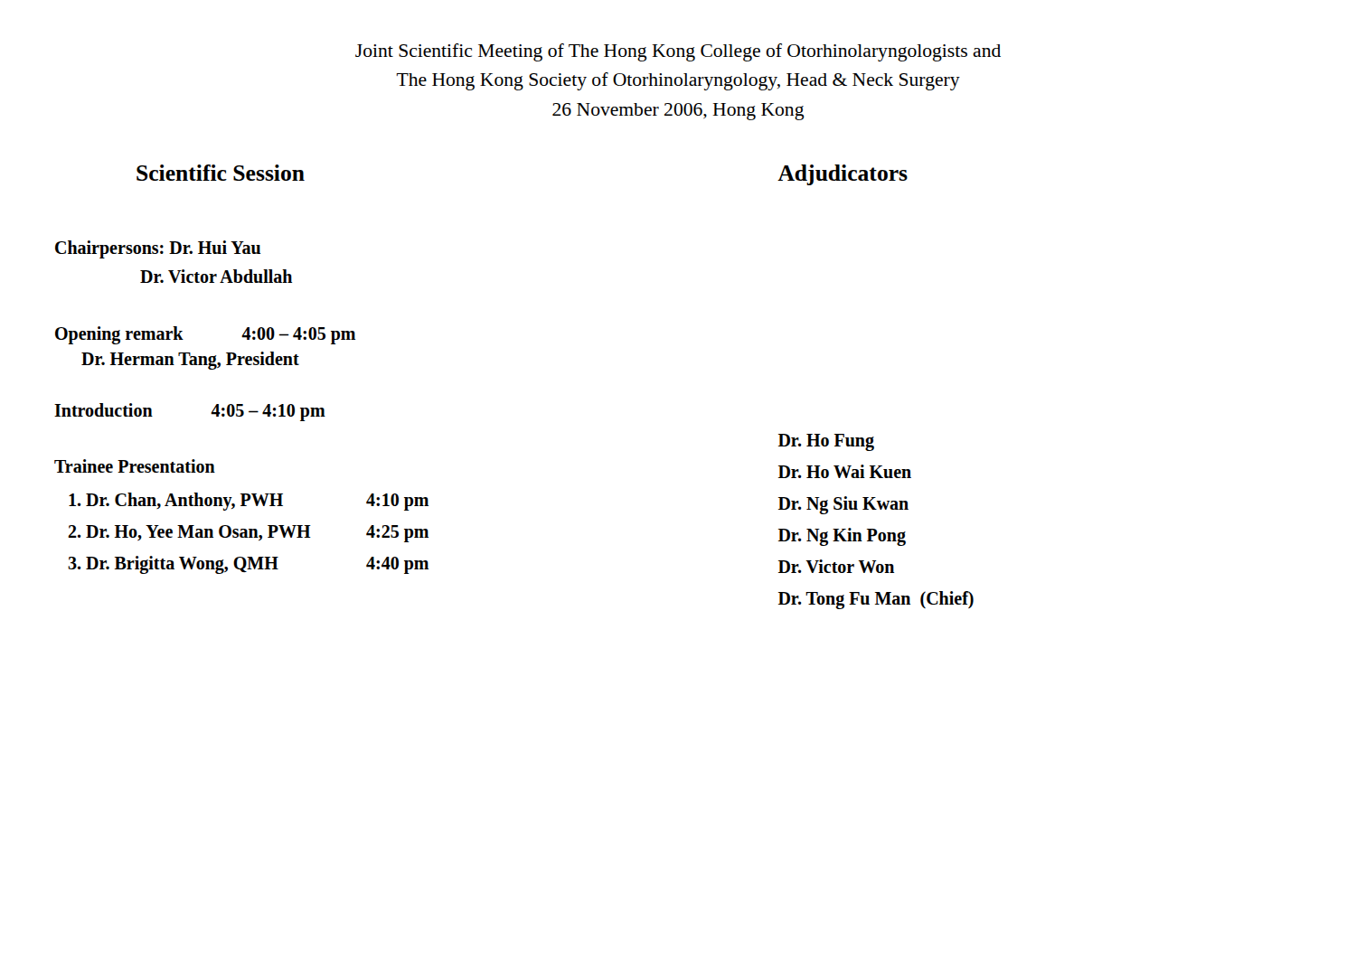Joint Scientific Meeting of The Hong Kong College of Otorhinolaryngologists and
The Hong Kong Society of Otorhinolaryngology, Head & Neck Surgery
26 November 2006, Hong Kong
Scientific Session
Chairpersons: Dr. Hui Yau Dr. Victor Abdullah
Opening remark 4:00 – 4:05 pm
Dr. Herman Tang, President
Introduction 4:05 – 4:10 pm
Trainee Presentation
1. Dr. Chan, Anthony, PWH 4:10 pm
2. Dr. Ho, Yee Man Osan, PWH 4:25 pm
3. Dr. Brigitta Wong, QMH 4:40 pm
Adjudicators
Dr. Ho Fung
Dr. Ho Wai Kuen
Dr. Ng Siu Kwan
Dr. Ng Kin Pong
Dr. Victor Won
Dr. Tong Fu Man (Chief)